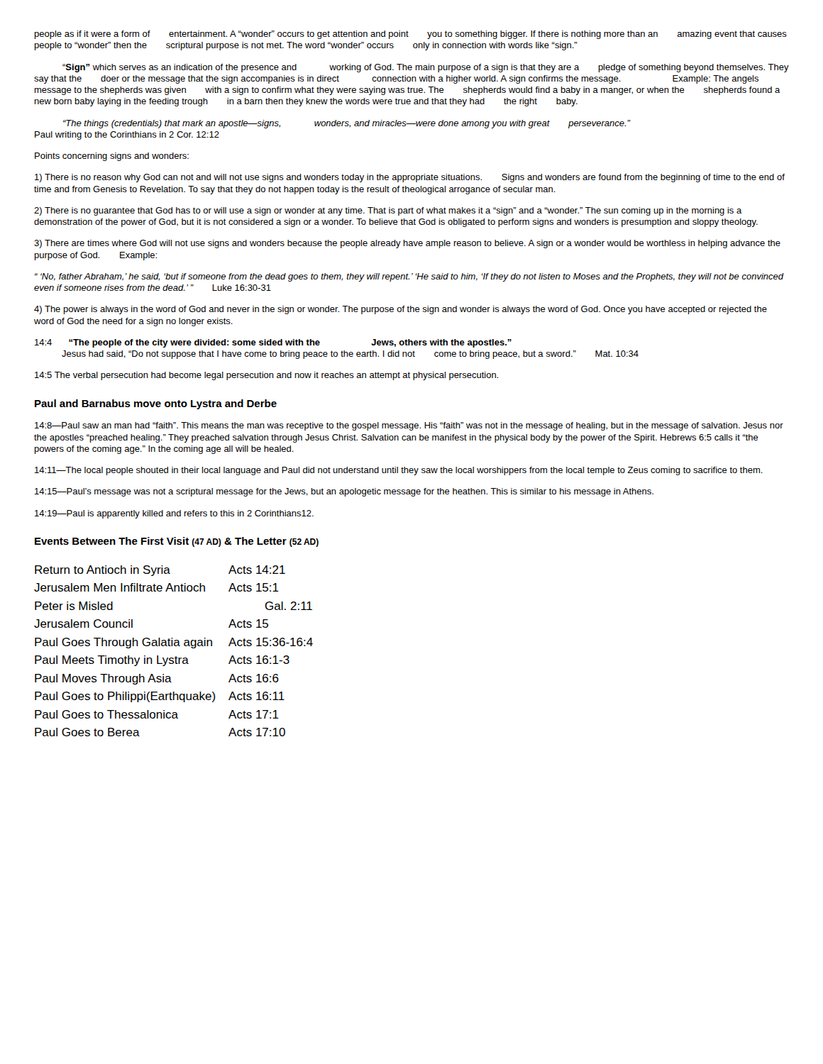people as if it were a form of entertainment. A “wonder” occurs to get attention and point you to something bigger. If there is nothing more than an amazing event that causes people to “wonder” then the scriptural purpose is not met. The word “wonder” occurs only in connection with words like “sign.”
“Sign” which serves as an indication of the presence and working of God. The main purpose of a sign is that they are a pledge of something beyond themselves. They say that the doer or the message that the sign accompanies is in direct connection with a higher world. A sign confirms the message. Example: The angels message to the shepherds was given with a sign to confirm what they were saying was true. The shepherds would find a baby in a manger, or when the shepherds found a new born baby laying in the feeding trough in a barn then they knew the words were true and that they had the right baby.
“The things (credentials) that mark an apostle—signs, wonders, and miracles—were done among you with great perseverance.” Paul writing to the Corinthians in 2 Cor. 12:12
Points concerning signs and wonders:
1) There is no reason why God can not and will not use signs and wonders today in the appropriate situations. Signs and wonders are found from the beginning of time to the end of time and from Genesis to Revelation. To say that they do not happen today is the result of theological arrogance of secular man.
2) There is no guarantee that God has to or will use a sign or wonder at any time. That is part of what makes it a “sign” and a “wonder.” The sun coming up in the morning is a demonstration of the power of God, but it is not considered a sign or a wonder. To believe that God is obligated to perform signs and wonders is presumption and sloppy theology.
3) There are times where God will not use signs and wonders because the people already have ample reason to believe. A sign or a wonder would be worthless in helping advance the purpose of God. Example:
“ ‘No, father Abraham,’ he said, ‘but if someone from the dead goes to them, they will repent.’ ‘He said to him, ‘If they do not listen to Moses and the Prophets, they will not be convinced even if someone rises from the dead.’ ” Luke 16:30-31
4) The power is always in the word of God and never in the sign or wonder. The purpose of the sign and wonder is always the word of God. Once you have accepted or rejected the word of God the need for a sign no longer exists.
14:4 “The people of the city were divided: some sided with the Jews, others with the apostles.”
Jesus had said, “Do not suppose that I have come to bring peace to the earth. I did not come to bring peace, but a sword.” Mat. 10:34
14:5 The verbal persecution had become legal persecution and now it reaches an attempt at physical persecution.
Paul and Barnabus move onto Lystra and Derbe
14:8—Paul saw an man had “faith”. This means the man was receptive to the gospel message. His “faith” was not in the message of healing, but in the message of salvation. Jesus nor the apostles “preached healing.” They preached salvation through Jesus Christ. Salvation can be manifest in the physical body by the power of the Spirit. Hebrews 6:5 calls it “the powers of the coming age.” In the coming age all will be healed.
14:11—The local people shouted in their local language and Paul did not understand until they saw the local worshippers from the local temple to Zeus coming to sacrifice to them.
14:15—Paul’s message was not a scriptural message for the Jews, but an apologetic message for the heathen. This is similar to his message in Athens.
14:19—Paul is apparently killed and refers to this in 2 Corinthians12.
Events Between The First Visit (47 AD) & The Letter (52 AD)
| Return to Antioch in Syria | Acts 14:21 |
| Jerusalem Men Infiltrate Antioch | Acts 15:1 |
| Peter is Misled | Gal. 2:11 |
| Jerusalem Council | Acts 15 |
| Paul Goes Through Galatia again | Acts 15:36-16:4 |
| Paul Meets Timothy in Lystra | Acts 16:1-3 |
| Paul Moves Through Asia | Acts 16:6 |
| Paul Goes to Philippi(Earthquake) | Acts 16:11 |
| Paul Goes to Thessalonica | Acts 17:1 |
| Paul Goes to Berea | Acts 17:10 |